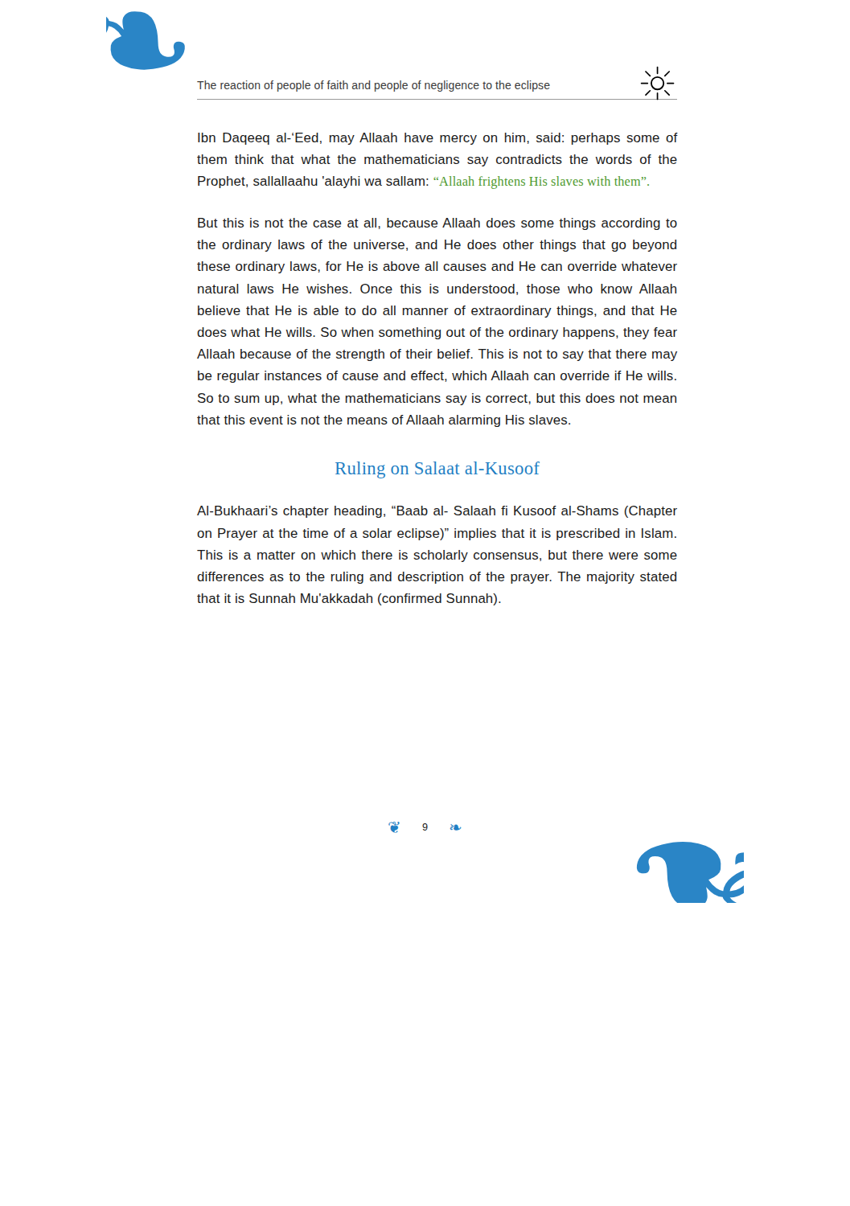❧
❧
The reaction of people of faith and people of negligence to the eclipse
Ibn Daqeeq al-‘Eed, may Allaah have mercy on him, said: perhaps some of them think that what the mathematicians say contradicts the words of the Prophet, sallallaahu 'alayhi wa sallam: “Allaah frightens His slaves with them”.
But this is not the case at all, because Allaah does some things according to the ordinary laws of the universe, and He does other things that go beyond these ordinary laws, for He is above all causes and He can override whatever natural laws He wishes. Once this is understood, those who know Allaah believe that He is able to do all manner of extraordinary things, and that He does what He wills. So when something out of the ordinary happens, they fear Allaah because of the strength of their belief. This is not to say that there may be regular instances of cause and effect, which Allaah can override if He wills. So to sum up, what the mathematicians say is correct, but this does not mean that this event is not the means of Allaah alarming His slaves.
Ruling on Salaat al-Kusoof
Al-Bukhaari’s chapter heading, “Baab al- Salaah fi Kusoof al-Shams (Chapter on Prayer at the time of a solar eclipse)” implies that it is prescribed in Islam. This is a matter on which there is scholarly consensus, but there were some differences as to the ruling and description of the prayer. The majority stated that it is Sunnah Mu'akkadah (confirmed Sunnah).
❦9❧